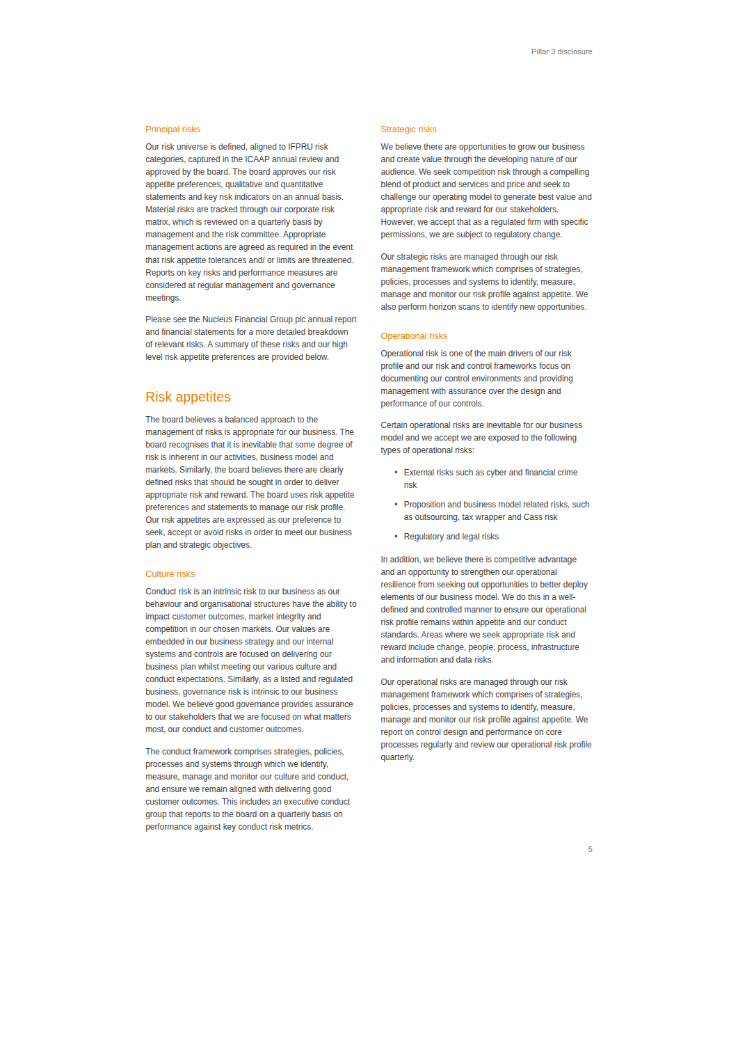Pillar 3 disclosure
Principal risks
Our risk universe is defined, aligned to IFPRU risk categories, captured in the ICAAP annual review and approved by the board. The board approves our risk appetite preferences, qualitative and quantitative statements and key risk indicators on an annual basis. Material risks are tracked through our corporate risk matrix, which is reviewed on a quarterly basis by management and the risk committee. Appropriate management actions are agreed as required in the event that risk appetite tolerances and/ or limits are threatened. Reports on key risks and performance measures are considered at regular management and governance meetings.
Please see the Nucleus Financial Group plc annual report and financial statements for a more detailed breakdown of relevant risks. A summary of these risks and our high level risk appetite preferences are provided below.
Risk appetites
The board believes a balanced approach to the management of risks is appropriate for our business. The board recognises that it is inevitable that some degree of risk is inherent in our activities, business model and markets. Similarly, the board believes there are clearly defined risks that should be sought in order to deliver appropriate risk and reward. The board uses risk appetite preferences and statements to manage our risk profile. Our risk appetites are expressed as our preference to seek, accept or avoid risks in order to meet our business plan and strategic objectives.
Culture risks
Conduct risk is an intrinsic risk to our business as our behaviour and organisational structures have the ability to impact customer outcomes, market integrity and competition in our chosen markets. Our values are embedded in our business strategy and our internal systems and controls are focused on delivering our business plan whilst meeting our various culture and conduct expectations. Similarly, as a listed and regulated business, governance risk is intrinsic to our business model. We believe good governance provides assurance to our stakeholders that we are focused on what matters most, our conduct and customer outcomes.
The conduct framework comprises strategies, policies, processes and systems through which we identify, measure, manage and monitor our culture and conduct, and ensure we remain aligned with delivering good customer outcomes. This includes an executive conduct group that reports to the board on a quarterly basis on performance against key conduct risk metrics.
Strategic risks
We believe there are opportunities to grow our business and create value through the developing nature of our audience. We seek competition risk through a compelling blend of product and services and price and seek to challenge our operating model to generate best value and appropriate risk and reward for our stakeholders. However, we accept that as a regulated firm with specific permissions, we are subject to regulatory change.
Our strategic risks are managed through our risk management framework which comprises of strategies, policies, processes and systems to identify, measure, manage and monitor our risk profile against appetite. We also perform horizon scans to identify new opportunities.
Operational risks
Operational risk is one of the main drivers of our risk profile and our risk and control frameworks focus on documenting our control environments and providing management with assurance over the design and performance of our controls.
Certain operational risks are inevitable for our business model and we accept we are exposed to the following types of operational risks:
External risks such as cyber and financial crime risk
Proposition and business model related risks, such as outsourcing, tax wrapper and Cass risk
Regulatory and legal risks
In addition, we believe there is competitive advantage and an opportunity to strengthen our operational resilience from seeking out opportunities to better deploy elements of our business model. We do this in a well-defined and controlled manner to ensure our operational risk profile remains within appetite and our conduct standards. Areas where we seek appropriate risk and reward include change, people, process, infrastructure and information and data risks.
Our operational risks are managed through our risk management framework which comprises of strategies, policies, processes and systems to identify, measure, manage and monitor our risk profile against appetite. We report on control design and performance on core processes regularly and review our operational risk profile quarterly.
5